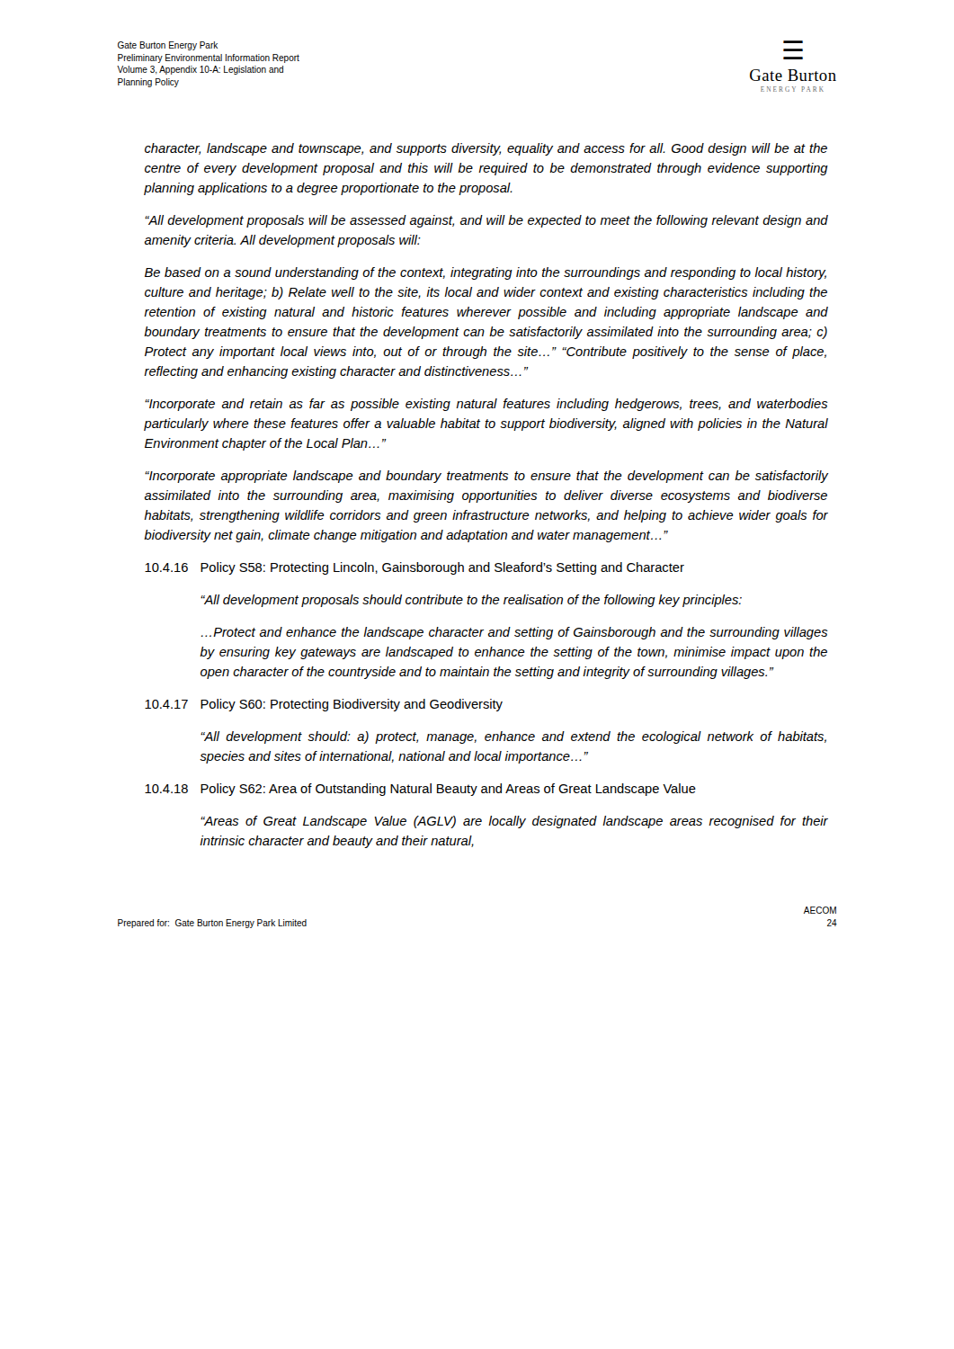Gate Burton Energy Park
Preliminary Environmental Information Report
Volume 3, Appendix 10-A: Legislation and
Planning Policy
☰ Gate Burton ENERGY PARK
character, landscape and townscape, and supports diversity, equality and access for all. Good design will be at the centre of every development proposal and this will be required to be demonstrated through evidence supporting planning applications to a degree proportionate to the proposal.
“All development proposals will be assessed against, and will be expected to meet the following relevant design and amenity criteria. All development proposals will:
Be based on a sound understanding of the context, integrating into the surroundings and responding to local history, culture and heritage; b) Relate well to the site, its local and wider context and existing characteristics including the retention of existing natural and historic features wherever possible and including appropriate landscape and boundary treatments to ensure that the development can be satisfactorily assimilated into the surrounding area; c) Protect any important local views into, out of or through the site…” “Contribute positively to the sense of place, reflecting and enhancing existing character and distinctiveness…”
“Incorporate and retain as far as possible existing natural features including hedgerows, trees, and waterbodies particularly where these features offer a valuable habitat to support biodiversity, aligned with policies in the Natural Environment chapter of the Local Plan…”
“Incorporate appropriate landscape and boundary treatments to ensure that the development can be satisfactorily assimilated into the surrounding area, maximising opportunities to deliver diverse ecosystems and biodiverse habitats, strengthening wildlife corridors and green infrastructure networks, and helping to achieve wider goals for biodiversity net gain, climate change mitigation and adaptation and water management…”
10.4.16
Policy S58: Protecting Lincoln, Gainsborough and Sleaford’s Setting and Character
“All development proposals should contribute to the realisation of the following key principles:
…Protect and enhance the landscape character and setting of Gainsborough and the surrounding villages by ensuring key gateways are landscaped to enhance the setting of the town, minimise impact upon the open character of the countryside and to maintain the setting and integrity of surrounding villages.”
10.4.17
Policy S60: Protecting Biodiversity and Geodiversity
“All development should: a) protect, manage, enhance and extend the ecological network of habitats, species and sites of international, national and local importance…”
10.4.18
Policy S62: Area of Outstanding Natural Beauty and Areas of Great Landscape Value
“Areas of Great Landscape Value (AGLV) are locally designated landscape areas recognised for their intrinsic character and beauty and their natural,
Prepared for: Gate Burton Energy Park Limited
AECOM
24